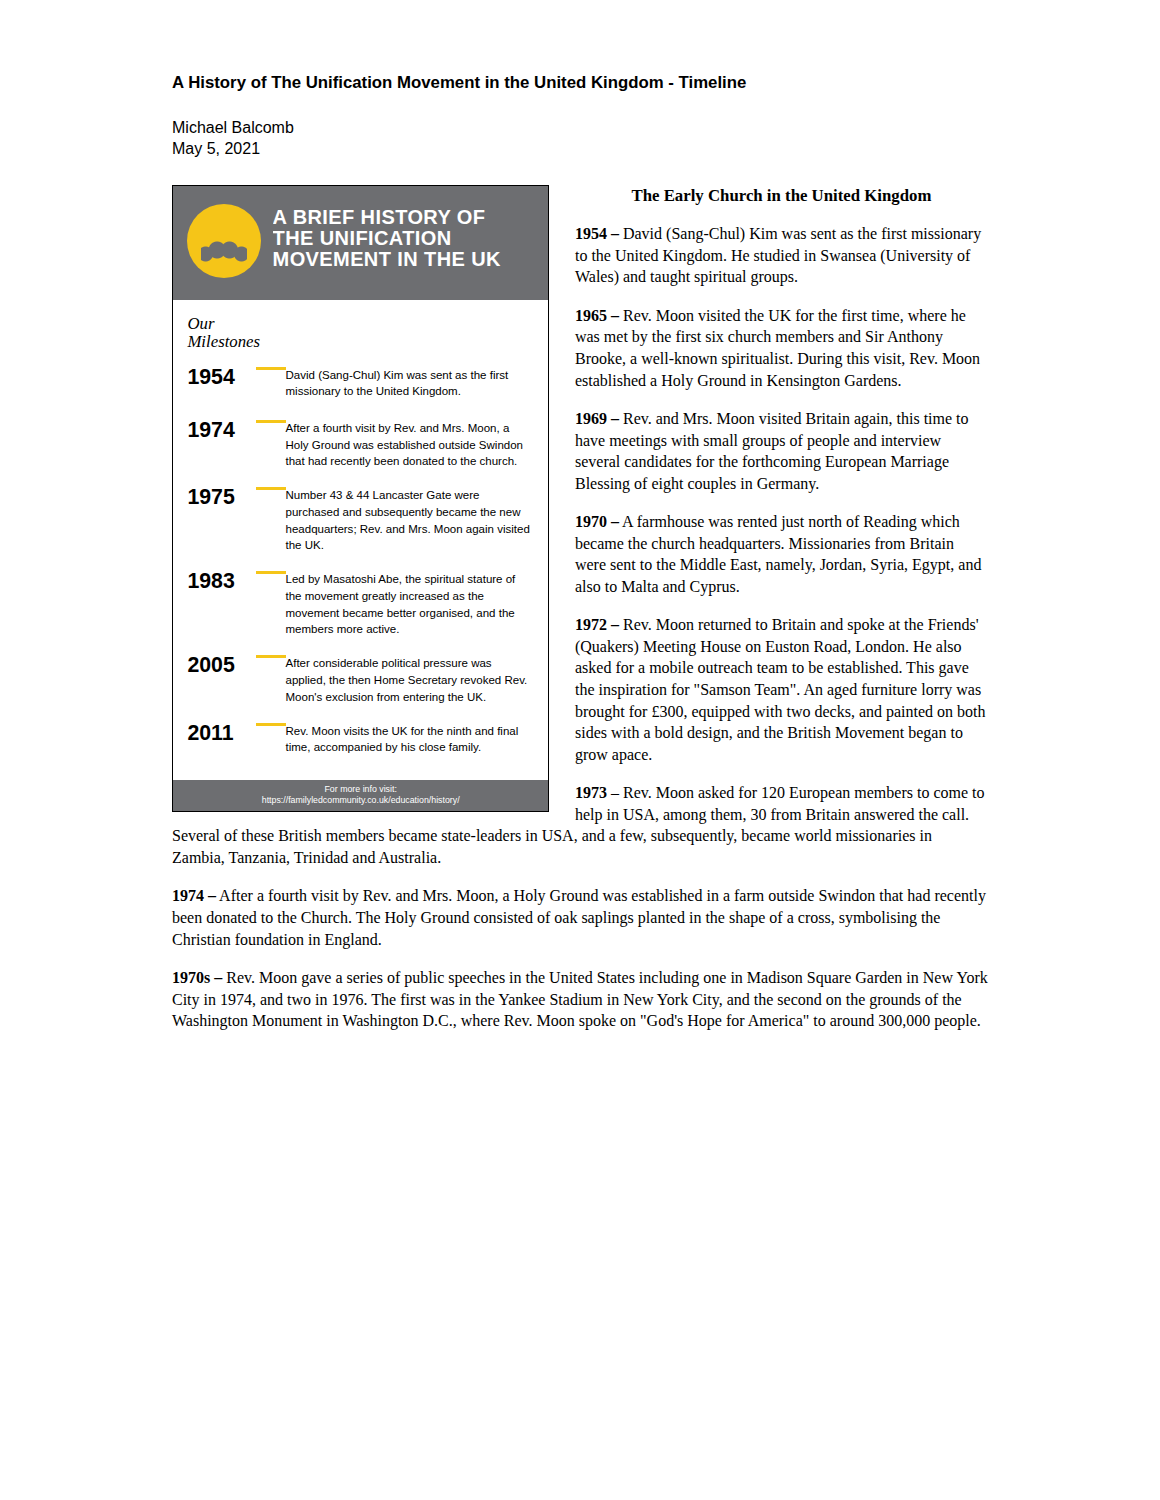A History of The Unification Movement in the United Kingdom - Timeline
Michael Balcomb
May 5, 2021
A BRIEF HISTORY OF
THE UNIFICATION
MOVEMENT IN THE UK
Our
Milestones
| 1954 | | David (Sang-Chul) Kim was sent as the first missionary to the United Kingdom. |
| 1974 | | After a fourth visit by Rev. and Mrs. Moon, a Holy Ground was established outside Swindon that had recently been donated to the church. |
| 1975 | | Number 43 & 44 Lancaster Gate were purchased and subsequently became the new headquarters; Rev. and Mrs. Moon again visited the UK. |
| 1983 | | Led by Masatoshi Abe, the spiritual stature of the movement greatly increased as the movement became better organised, and the members more active. |
| 2005 | | After considerable political pressure was applied, the then Home Secretary revoked Rev. Moon's exclusion from entering the UK. |
| 2011 | | Rev. Moon visits the UK for the ninth and final time, accompanied by his close family. |
For more info visit:
https://familyledcommunity.co.uk/education/history/
The Early Church in the United Kingdom
1954 – David (Sang-Chul) Kim was sent as the first missionary to the United Kingdom. He studied in Swansea (University of Wales) and taught spiritual groups.
1965 – Rev. Moon visited the UK for the first time, where he was met by the first six church members and Sir Anthony Brooke, a well-known spiritualist. During this visit, Rev. Moon established a Holy Ground in Kensington Gardens.
1969 – Rev. and Mrs. Moon visited Britain again, this time to have meetings with small groups of people and interview several candidates for the forthcoming European Marriage Blessing of eight couples in Germany.
1970 – A farmhouse was rented just north of Reading which became the church headquarters. Missionaries from Britain were sent to the Middle East, namely, Jordan, Syria, Egypt, and also to Malta and Cyprus.
1972 – Rev. Moon returned to Britain and spoke at the Friends' (Quakers) Meeting House on Euston Road, London. He also asked for a mobile outreach team to be established. This gave the inspiration for "Samson Team". An aged furniture lorry was brought for £300, equipped with two decks, and painted on both sides with a bold design, and the British Movement began to grow apace.
1973 – Rev. Moon asked for 120 European members to come to help in USA, among them, 30 from Britain answered the call. Several of these British members became state-leaders in USA, and a few, subsequently, became world missionaries in Zambia, Tanzania, Trinidad and Australia.
1974 – After a fourth visit by Rev. and Mrs. Moon, a Holy Ground was established in a farm outside Swindon that had recently been donated to the Church. The Holy Ground consisted of oak saplings planted in the shape of a cross, symbolising the Christian foundation in England.
1970s – Rev. Moon gave a series of public speeches in the United States including one in Madison Square Garden in New York City in 1974, and two in 1976. The first was in the Yankee Stadium in New York City, and the second on the grounds of the Washington Monument in Washington D.C., where Rev. Moon spoke on "God's Hope for America" to around 300,000 people.